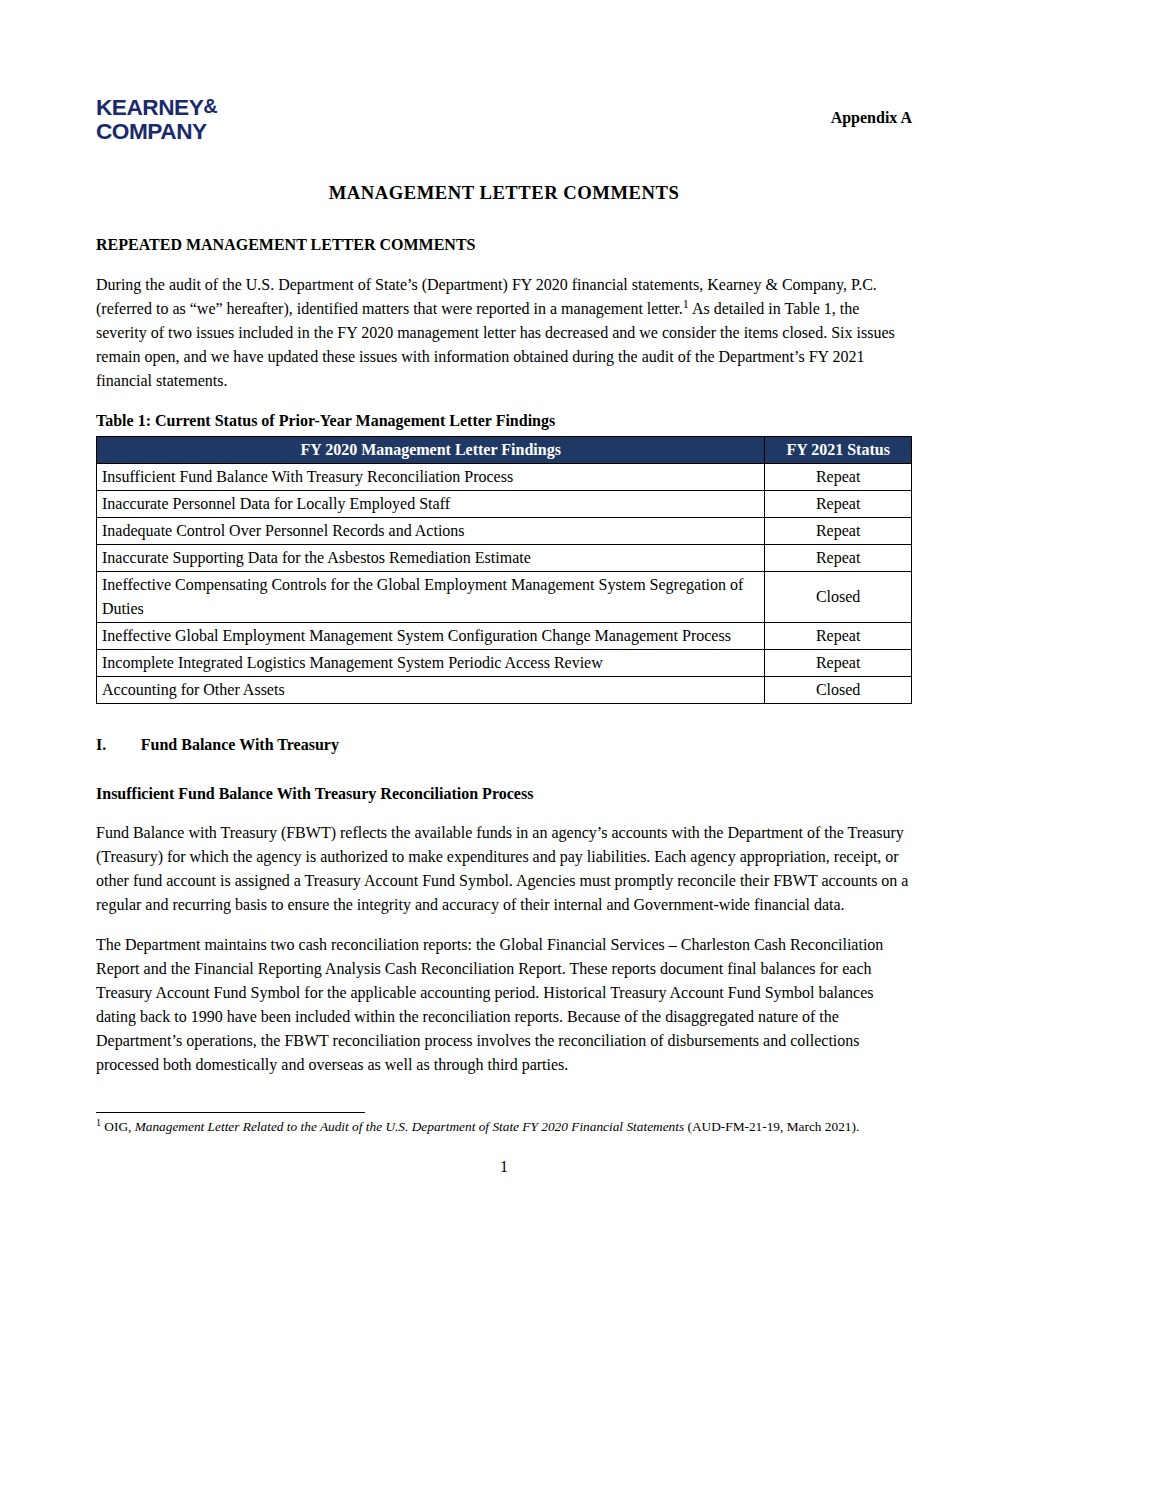KEARNEY&
COMPANY
Appendix A
MANAGEMENT LETTER COMMENTS
REPEATED MANAGEMENT LETTER COMMENTS
During the audit of the U.S. Department of State’s (Department) FY 2020 financial statements, Kearney & Company, P.C. (referred to as “we” hereafter), identified matters that were reported in a management letter.1 As detailed in Table 1, the severity of two issues included in the FY 2020 management letter has decreased and we consider the items closed. Six issues remain open, and we have updated these issues with information obtained during the audit of the Department’s FY 2021 financial statements.
Table 1: Current Status of Prior-Year Management Letter Findings
| FY 2020 Management Letter Findings | FY 2021 Status |
| --- | --- |
| Insufficient Fund Balance With Treasury Reconciliation Process | Repeat |
| Inaccurate Personnel Data for Locally Employed Staff | Repeat |
| Inadequate Control Over Personnel Records and Actions | Repeat |
| Inaccurate Supporting Data for the Asbestos Remediation Estimate | Repeat |
| Ineffective Compensating Controls for the Global Employment Management System Segregation of Duties | Closed |
| Ineffective Global Employment Management System Configuration Change Management Process | Repeat |
| Incomplete Integrated Logistics Management System Periodic Access Review | Repeat |
| Accounting for Other Assets | Closed |
I. Fund Balance With Treasury
Insufficient Fund Balance With Treasury Reconciliation Process
Fund Balance with Treasury (FBWT) reflects the available funds in an agency’s accounts with the Department of the Treasury (Treasury) for which the agency is authorized to make expenditures and pay liabilities. Each agency appropriation, receipt, or other fund account is assigned a Treasury Account Fund Symbol. Agencies must promptly reconcile their FBWT accounts on a regular and recurring basis to ensure the integrity and accuracy of their internal and Government-wide financial data.
The Department maintains two cash reconciliation reports: the Global Financial Services – Charleston Cash Reconciliation Report and the Financial Reporting Analysis Cash Reconciliation Report. These reports document final balances for each Treasury Account Fund Symbol for the applicable accounting period. Historical Treasury Account Fund Symbol balances dating back to 1990 have been included within the reconciliation reports. Because of the disaggregated nature of the Department’s operations, the FBWT reconciliation process involves the reconciliation of disbursements and collections processed both domestically and overseas as well as through third parties.
1 OIG, Management Letter Related to the Audit of the U.S. Department of State FY 2020 Financial Statements (AUD-FM-21-19, March 2021).
1